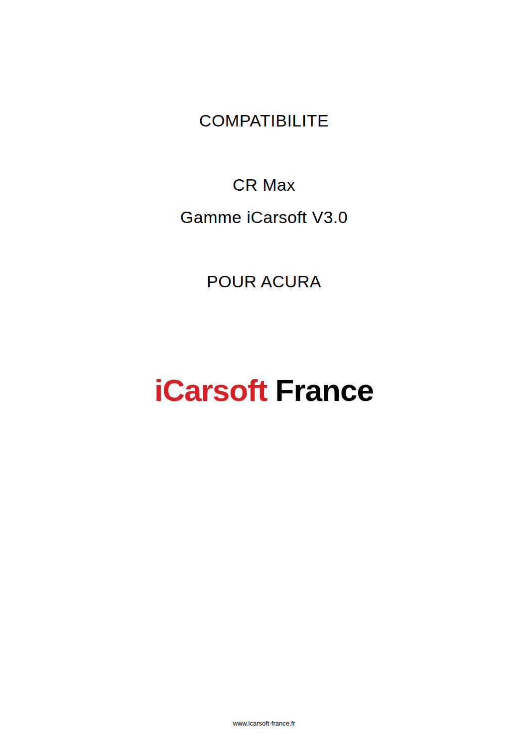COMPATIBILITE CR Max Gamme iCarsoft V3.0 POUR ACURA
iCarsoft France
www.icarsoft-france.fr